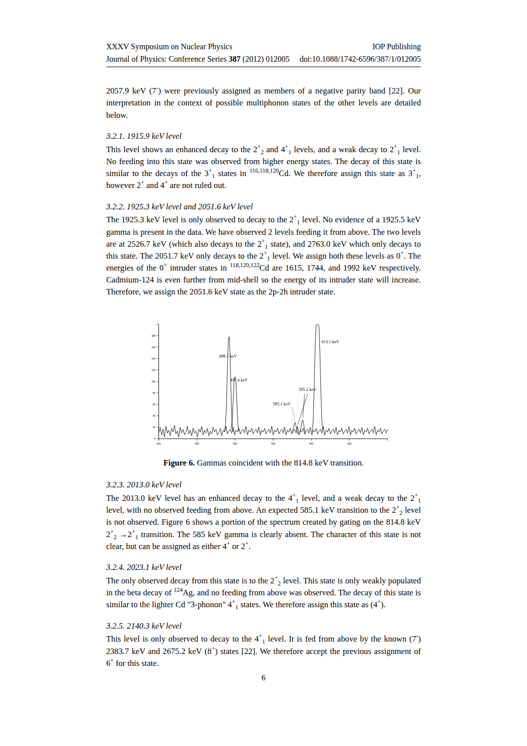XXXV Symposium on Nuclear Physics IOP Publishing
Journal of Physics: Conference Series 387 (2012) 012005 doi:10.1088/1742-6596/387/1/012005
2057.9 keV (7-) were previously assigned as members of a negative parity band [22]. Our interpretation in the context of possible multiphonon states of the other levels are detailed below.
3.2.1. 1915.9 keV level
This level shows an enhanced decay to the 2+2 and 4+1 levels, and a weak decay to 2+1 level. No feeding into this state was observed from higher energy states. The decay of this state is similar to the decays of the 3+1 states in 116,118,120Cd. We therefore assign this state as 3+1, however 2+ and 4+ are not ruled out.
3.2.2. 1925.3 keV level and 2051.6 keV level
The 1925.3 keV level is only observed to decay to the 2+1 level. No evidence of a 1925.5 keV gamma is present in the data. We have observed 2 levels feeding it from above. The two levels are at 2526.7 keV (which also decays to the 2+1 state), and 2763.0 keV which only decays to this state. The 2051.7 keV only decays to the 2+1 level. We assign both these levels as 0+. The energies of the 0+ intruder states in 118,120,122Cd are 1615, 1744, and 1992 keV respectively. Cadmium-124 is even further from mid-shell so the energy of its intruder state will increase. Therefore, we assign the 2051.6 keV state as the 2p-2h intruder state.
0 20 40 60 80 100 120 140 160 180 400 450 500 550 600 650 488.1 keV 497.4 keV 585.1 keV 595.2 keV 613.1 keV
Figure 6. Gammas coincident with the 814.8 keV transition.
3.2.3. 2013.0 keV level
The 2013.0 keV level has an enhanced decay to the 4+1 level, and a weak decay to the 2+1 level, with no observed feeding from above. An expected 585.1 keV transition to the 2+2 level is not observed. Figure 6 shows a portion of the spectrum created by gating on the 814.8 keV 2+2 →2+1 transition. The 585 keV gamma is clearly absent. The character of this state is not clear, but can be assigned as either 4+ or 2+.
3.2.4. 2023.1 keV level
The only observed decay from this state is to the 2+2 level. This state is only weakly populated in the beta decay of 124Ag, and no feeding from above was observed. The decay of this state is similar to the lighter Cd "3-phonon" 4+1 states. We therefore assign this state as (4+).
3.2.5. 2140.3 keV level
This level is only observed to decay to the 4+1 level. It is fed from above by the known (7-) 2383.7 keV and 2675.2 keV (8+) states [22]. We therefore accept the previous assignment of 6+ for this state.
6